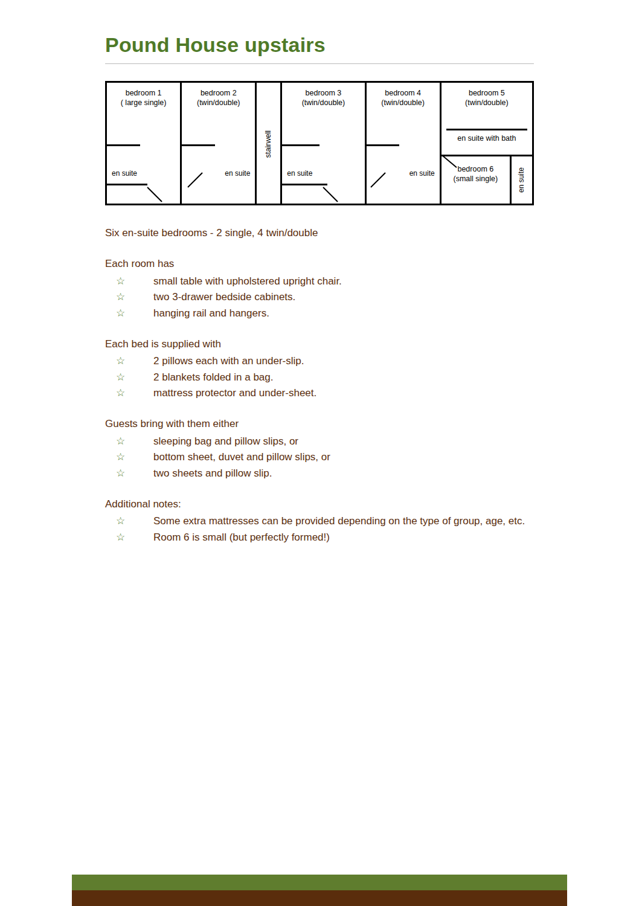Pound House upstairs
bedroom 1
( large single)
en suite
bedroom 2
(twin/double)
en suite
stairwell
bedroom 3
(twin/double)
en suite
bedroom 4
(twin/double)
en suite
bedroom 5
(twin/double)
en suite with bath
bedroom 6
(small single)
en suite
Six en-suite bedrooms - 2 single, 4 twin/double
Each room has
small table with upholstered upright chair.
two 3-drawer bedside cabinets.
hanging rail and hangers.
Each bed is supplied with
2 pillows each with an under-slip.
2 blankets folded in a bag.
mattress protector and under-sheet.
Guests bring with them either
sleeping bag and pillow slips, or
bottom sheet, duvet and pillow slips, or
two sheets and pillow slip.
Additional notes:
Some extra mattresses can be provided depending on the type of group, age, etc.
Room 6 is small (but perfectly formed!)